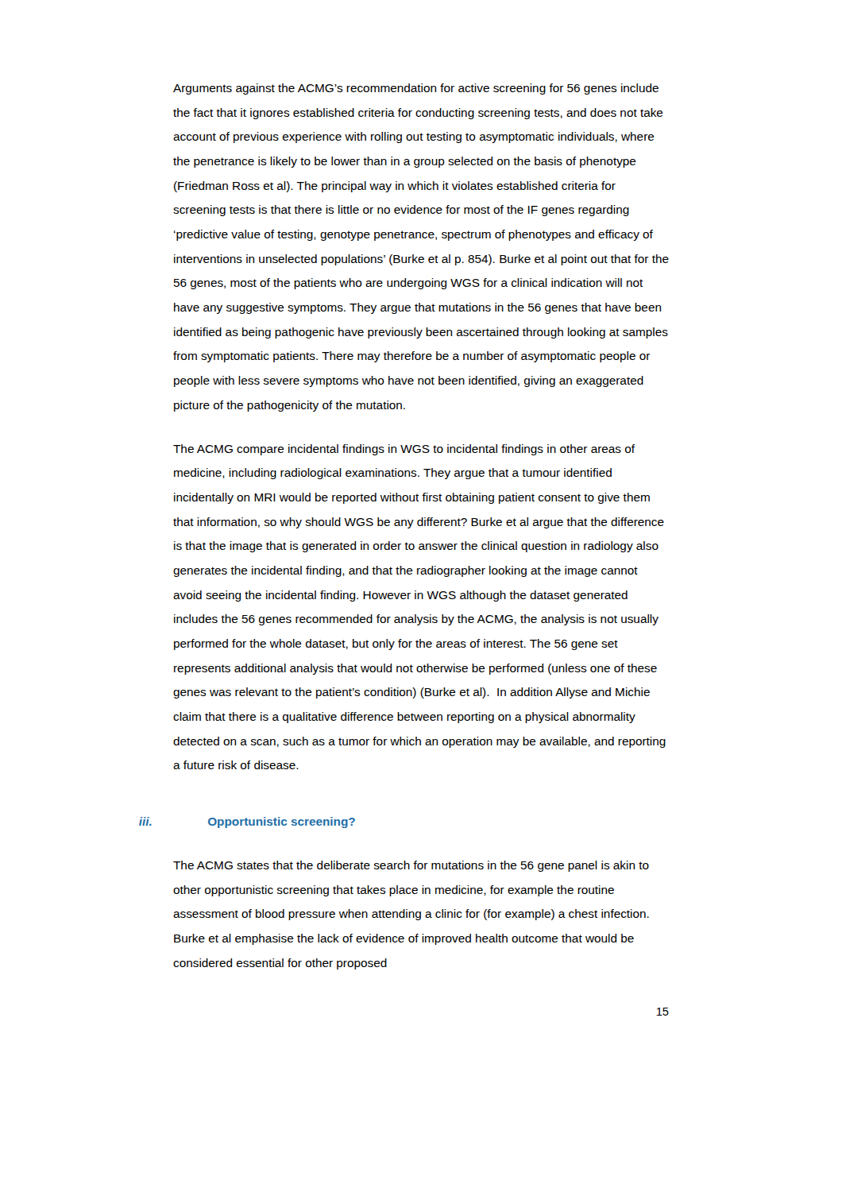Arguments against the ACMG’s recommendation for active screening for 56 genes include the fact that it ignores established criteria for conducting screening tests, and does not take account of previous experience with rolling out testing to asymptomatic individuals, where the penetrance is likely to be lower than in a group selected on the basis of phenotype (Friedman Ross et al). The principal way in which it violates established criteria for screening tests is that there is little or no evidence for most of the IF genes regarding ‘predictive value of testing, genotype penetrance, spectrum of phenotypes and efficacy of interventions in unselected populations’ (Burke et al p. 854). Burke et al point out that for the 56 genes, most of the patients who are undergoing WGS for a clinical indication will not have any suggestive symptoms. They argue that mutations in the 56 genes that have been identified as being pathogenic have previously been ascertained through looking at samples from symptomatic patients. There may therefore be a number of asymptomatic people or people with less severe symptoms who have not been identified, giving an exaggerated picture of the pathogenicity of the mutation.
The ACMG compare incidental findings in WGS to incidental findings in other areas of medicine, including radiological examinations. They argue that a tumour identified incidentally on MRI would be reported without first obtaining patient consent to give them that information, so why should WGS be any different? Burke et al argue that the difference is that the image that is generated in order to answer the clinical question in radiology also generates the incidental finding, and that the radiographer looking at the image cannot avoid seeing the incidental finding. However in WGS although the dataset generated includes the 56 genes recommended for analysis by the ACMG, the analysis is not usually performed for the whole dataset, but only for the areas of interest. The 56 gene set represents additional analysis that would not otherwise be performed (unless one of these genes was relevant to the patient’s condition) (Burke et al). In addition Allyse and Michie claim that there is a qualitative difference between reporting on a physical abnormality detected on a scan, such as a tumor for which an operation may be available, and reporting a future risk of disease.
iii. Opportunistic screening?
The ACMG states that the deliberate search for mutations in the 56 gene panel is akin to other opportunistic screening that takes place in medicine, for example the routine assessment of blood pressure when attending a clinic for (for example) a chest infection. Burke et al emphasise the lack of evidence of improved health outcome that would be considered essential for other proposed
15